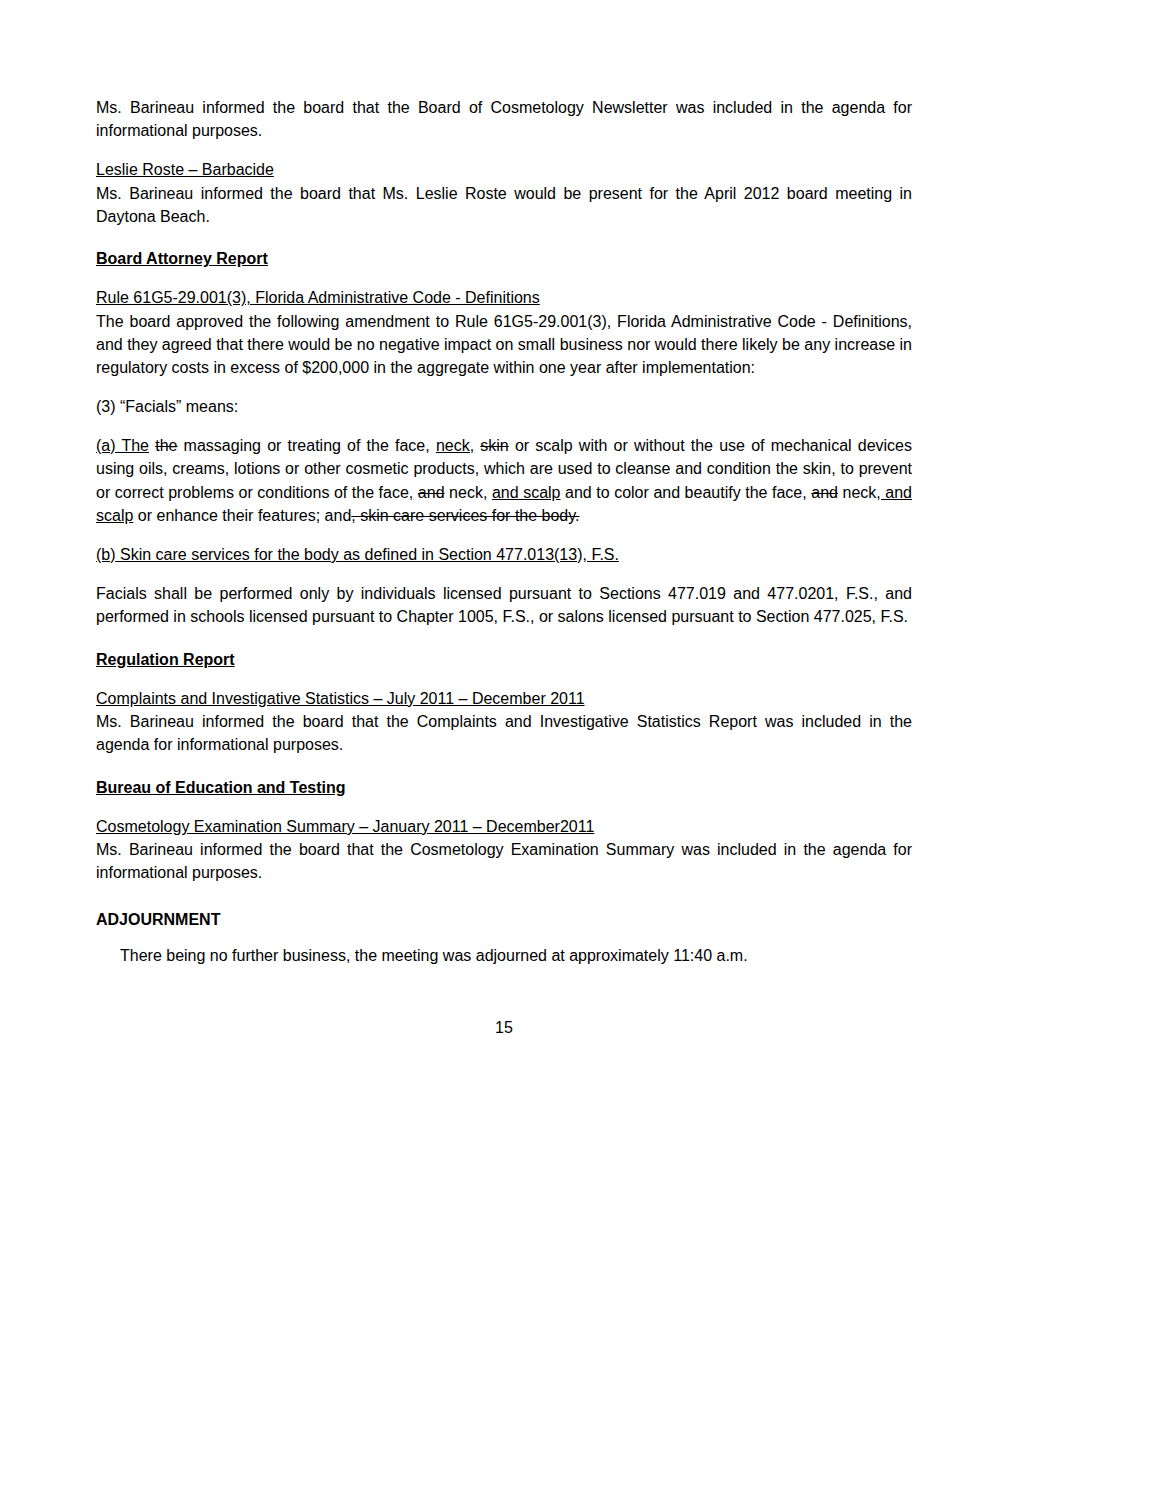Ms. Barineau informed the board that the Board of Cosmetology Newsletter was included in the agenda for informational purposes.
Leslie Roste – Barbacide
Ms. Barineau informed the board that Ms. Leslie Roste would be present for the April 2012 board meeting in Daytona Beach.
Board Attorney Report
Rule 61G5-29.001(3), Florida Administrative Code - Definitions
The board approved the following amendment to Rule 61G5-29.001(3), Florida Administrative Code - Definitions, and they agreed that there would be no negative impact on small business nor would there likely be any increase in regulatory costs in excess of $200,000 in the aggregate within one year after implementation:
(3) “Facials” means:
(a) The the massaging or treating of the face, neck, skin or scalp with or without the use of mechanical devices using oils, creams, lotions or other cosmetic products, which are used to cleanse and condition the skin, to prevent or correct problems or conditions of the face, and neck, and scalp and to color and beautify the face, and neck, and scalp or enhance their features; and, skin care services for the body.
(b) Skin care services for the body as defined in Section 477.013(13), F.S.
Facials shall be performed only by individuals licensed pursuant to Sections 477.019 and 477.0201, F.S., and performed in schools licensed pursuant to Chapter 1005, F.S., or salons licensed pursuant to Section 477.025, F.S.
Regulation Report
Complaints and Investigative Statistics – July 2011 – December 2011
Ms. Barineau informed the board that the Complaints and Investigative Statistics Report was included in the agenda for informational purposes.
Bureau of Education and Testing
Cosmetology Examination Summary – January 2011 – December2011
Ms. Barineau informed the board that the Cosmetology Examination Summary was included in the agenda for informational purposes.
ADJOURNMENT
There being no further business, the meeting was adjourned at approximately 11:40 a.m.
15